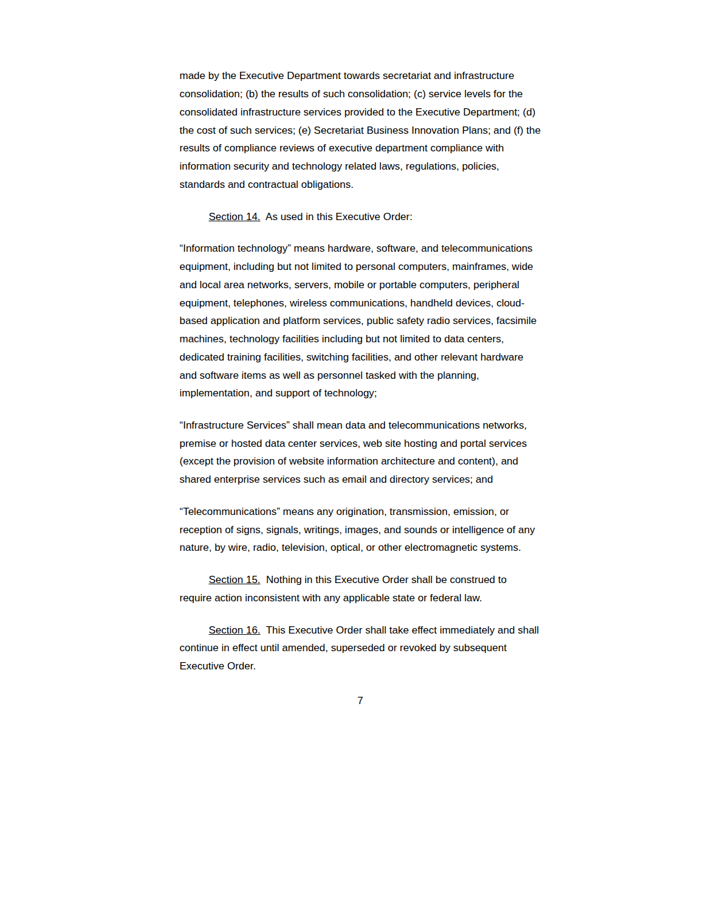made by the Executive Department towards secretariat and infrastructure consolidation; (b) the results of such consolidation; (c) service levels for the consolidated infrastructure services provided to the Executive Department; (d) the cost of such services; (e) Secretariat Business Innovation Plans; and (f) the results of compliance reviews of executive department compliance with information security and technology related laws, regulations, policies, standards and contractual obligations.
Section 14. As used in this Executive Order:
“Information technology” means hardware, software, and telecommunications equipment, including but not limited to personal computers, mainframes, wide and local area networks, servers, mobile or portable computers, peripheral equipment, telephones, wireless communications, handheld devices, cloud-based application and platform services, public safety radio services, facsimile machines, technology facilities including but not limited to data centers, dedicated training facilities, switching facilities, and other relevant hardware and software items as well as personnel tasked with the planning, implementation, and support of technology;
“Infrastructure Services” shall mean data and telecommunications networks, premise or hosted data center services, web site hosting and portal services (except the provision of website information architecture and content), and shared enterprise services such as email and directory services; and
“Telecommunications” means any origination, transmission, emission, or reception of signs, signals, writings, images, and sounds or intelligence of any nature, by wire, radio, television, optical, or other electromagnetic systems.
Section 15. Nothing in this Executive Order shall be construed to require action inconsistent with any applicable state or federal law.
Section 16. This Executive Order shall take effect immediately and shall continue in effect until amended, superseded or revoked by subsequent Executive Order.
7